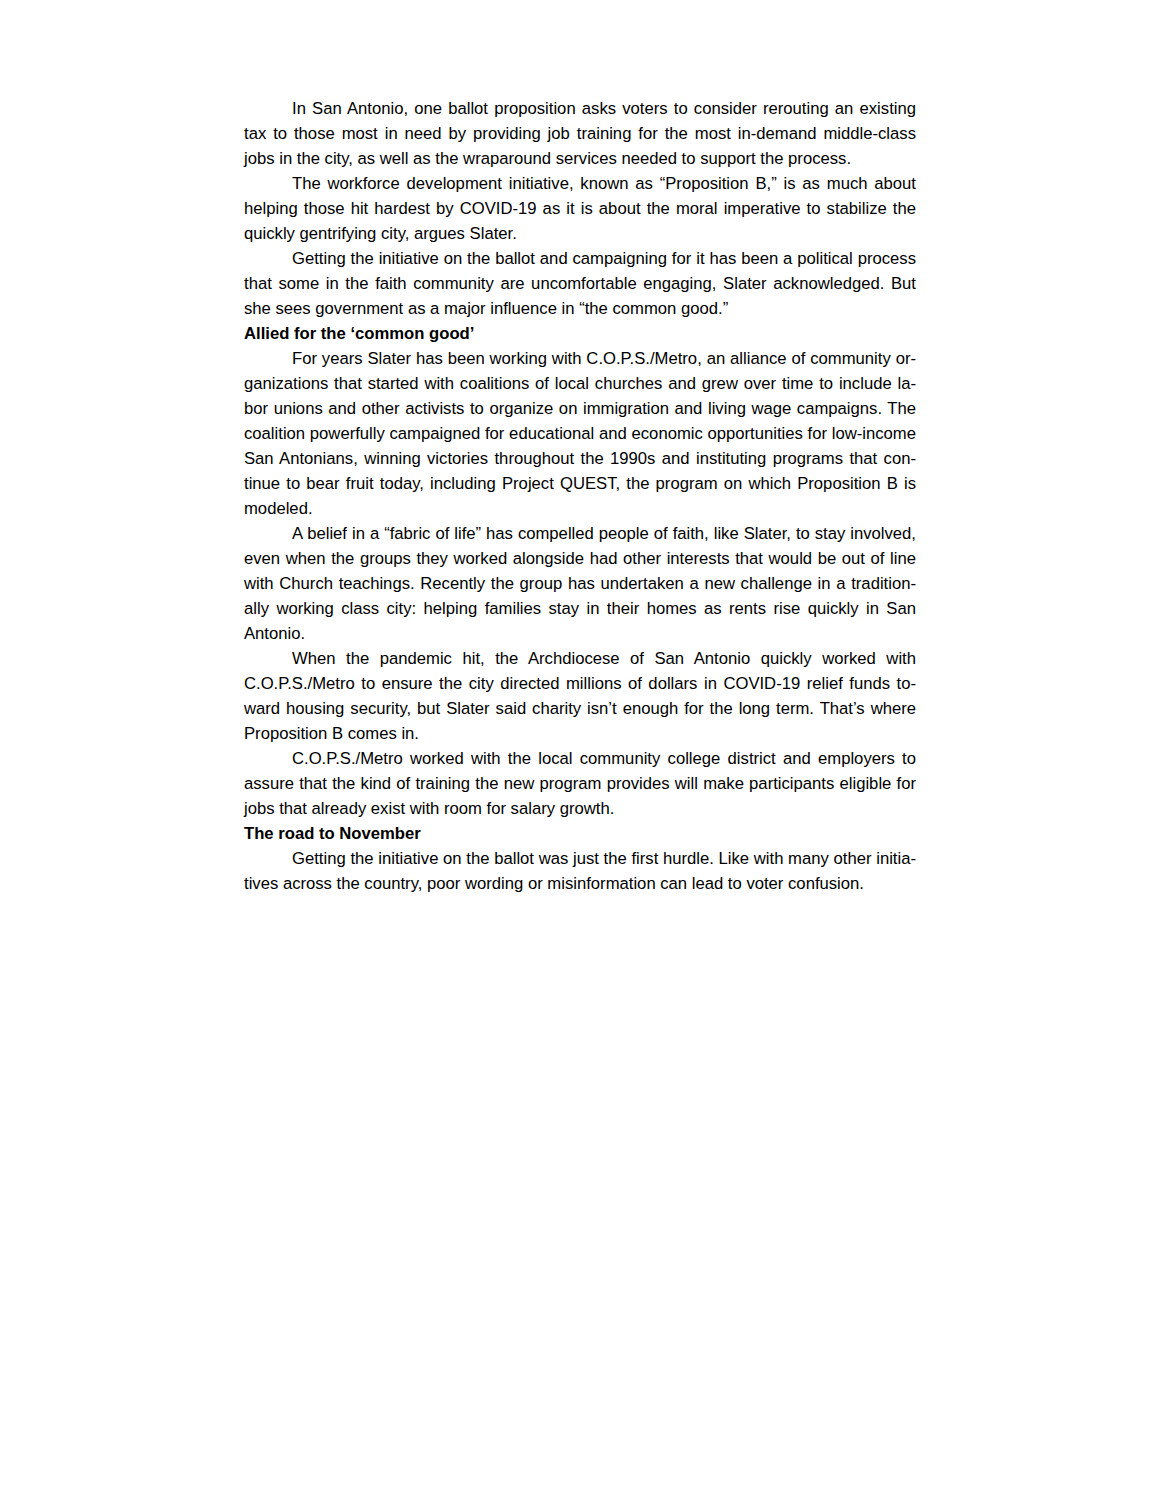In San Antonio, one ballot proposition asks voters to consider rerouting an existing tax to those most in need by providing job training for the most in-demand middle-class jobs in the city, as well as the wraparound services needed to support the process.
The workforce development initiative, known as “Proposition B,” is as much about helping those hit hardest by COVID-19 as it is about the moral imperative to stabilize the quickly gentrifying city, argues Slater.
Getting the initiative on the ballot and campaigning for it has been a political process that some in the faith community are uncomfortable engaging, Slater acknowledged. But she sees government as a major influence in “the common good.”
Allied for the ‘common good’
For years Slater has been working with C.O.P.S./Metro, an alliance of community organizations that started with coalitions of local churches and grew over time to include labor unions and other activists to organize on immigration and living wage campaigns. The coalition powerfully campaigned for educational and economic opportunities for low-income San Antonians, winning victories throughout the 1990s and instituting programs that continue to bear fruit today, including Project QUEST, the program on which Proposition B is modeled.
A belief in a “fabric of life” has compelled people of faith, like Slater, to stay involved, even when the groups they worked alongside had other interests that would be out of line with Church teachings. Recently the group has undertaken a new challenge in a traditionally working class city: helping families stay in their homes as rents rise quickly in San Antonio.
When the pandemic hit, the Archdiocese of San Antonio quickly worked with C.O.P.S./Metro to ensure the city directed millions of dollars in COVID-19 relief funds toward housing security, but Slater said charity isn’t enough for the long term. That’s where Proposition B comes in.
C.O.P.S./Metro worked with the local community college district and employers to assure that the kind of training the new program provides will make participants eligible for jobs that already exist with room for salary growth.
The road to November
Getting the initiative on the ballot was just the first hurdle. Like with many other initiatives across the country, poor wording or misinformation can lead to voter confusion.